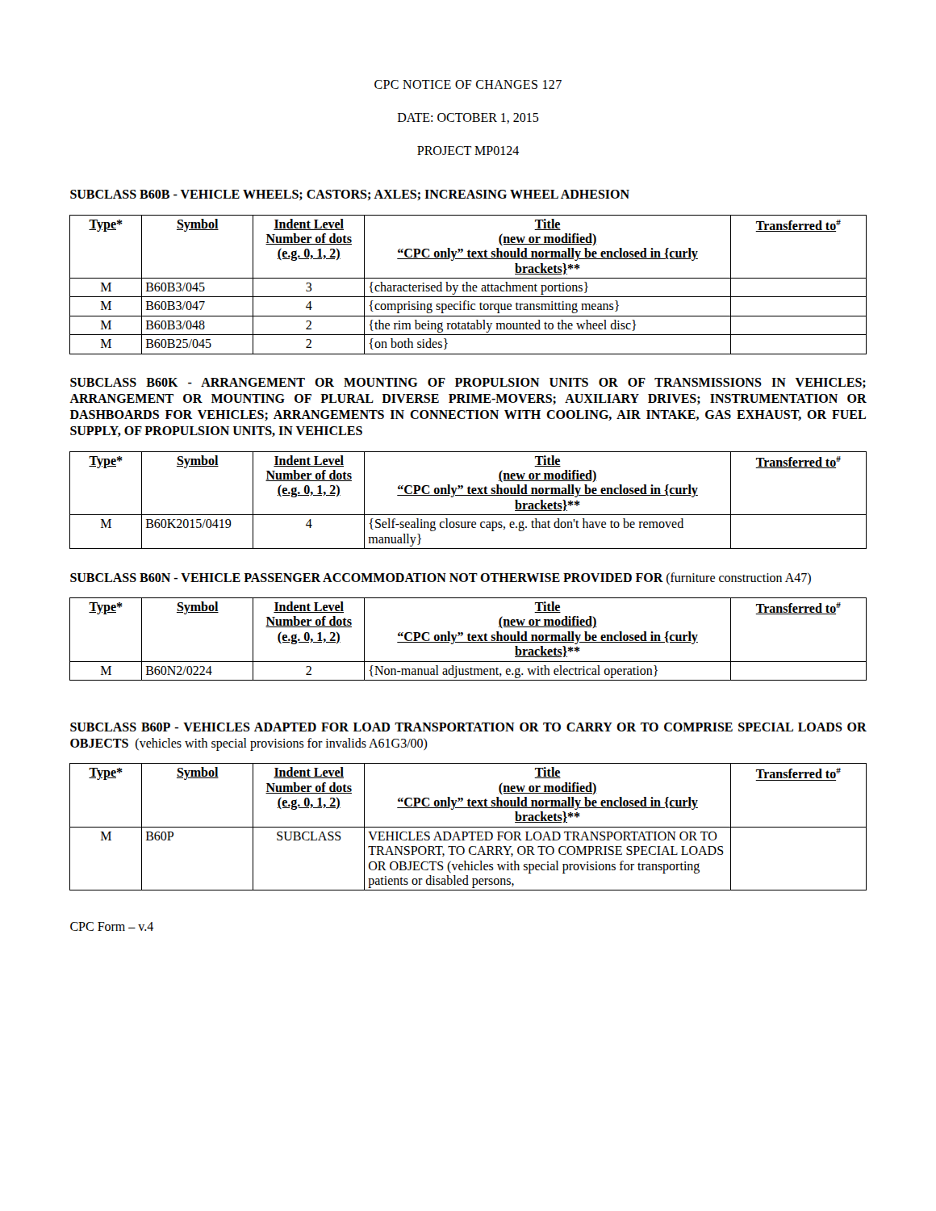CPC NOTICE OF CHANGES 127
DATE: OCTOBER 1, 2015
PROJECT MP0124
SUBCLASS B60B - VEHICLE WHEELS; CASTORS; AXLES; INCREASING WHEEL ADHESION
| Type * | Symbol | Indent Level Number of dots (e.g. 0, 1, 2) | Title (new or modified) “CPC only” text should normally be enclosed in {curly brackets} ** | Transferred to # |
| --- | --- | --- | --- | --- |
| M | B60B3/045 | 3 | {characterised by the attachment portions} | |
| M | B60B3/047 | 4 | {comprising specific torque transmitting means} | |
| M | B60B3/048 | 2 | {the rim being rotatably mounted to the wheel disc} | |
| M | B60B25/045 | 2 | {on both sides} | |
SUBCLASS B60K - ARRANGEMENT OR MOUNTING OF PROPULSION UNITS OR OF TRANSMISSIONS IN VEHICLES; ARRANGEMENT OR MOUNTING OF PLURAL DIVERSE PRIME-MOVERS; AUXILIARY DRIVES; INSTRUMENTATION OR DASHBOARDS FOR VEHICLES; ARRANGEMENTS IN CONNECTION WITH COOLING, AIR INTAKE, GAS EXHAUST, OR FUEL SUPPLY, OF PROPULSION UNITS, IN VEHICLES
| Type * | Symbol | Indent Level Number of dots (e.g. 0, 1, 2) | Title (new or modified) “CPC only” text should normally be enclosed in {curly brackets} ** | Transferred to # |
| --- | --- | --- | --- | --- |
| M | B60K2015/0419 | 4 | {Self-sealing closure caps, e.g. that don't have to be removed manually} | |
SUBCLASS B60N - VEHICLE PASSENGER ACCOMMODATION NOT OTHERWISE PROVIDED FOR (furniture construction A47)
| Type * | Symbol | Indent Level Number of dots (e.g. 0, 1, 2) | Title (new or modified) “CPC only” text should normally be enclosed in {curly brackets} ** | Transferred to # |
| --- | --- | --- | --- | --- |
| M | B60N2/0224 | 2 | {Non-manual adjustment, e.g. with electrical operation} | |
SUBCLASS B60P - VEHICLES ADAPTED FOR LOAD TRANSPORTATION OR TO CARRY OR TO COMPRISE SPECIAL LOADS OR OBJECTS (vehicles with special provisions for invalids A61G3/00)
| Type * | Symbol | Indent Level Number of dots (e.g. 0, 1, 2) | Title (new or modified) “CPC only” text should normally be enclosed in {curly brackets} ** | Transferred to # |
| --- | --- | --- | --- | --- |
| M | B60P | SUBCLASS | VEHICLES ADAPTED FOR LOAD TRANSPORTATION OR TO TRANSPORT, TO CARRY, OR TO COMPRISE SPECIAL LOADS OR OBJECTS (vehicles with special provisions for transporting patients or disabled persons, | |
CPC Form – v.4